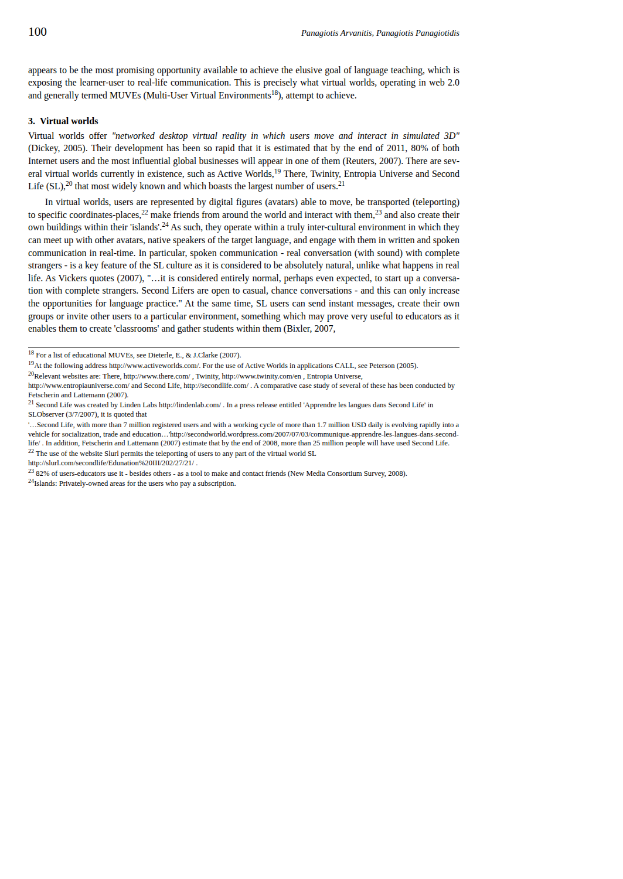100 Panagiotis Arvanitis, Panagiotis Panagiotidis
appears to be the most promising opportunity available to achieve the elusive goal of language teaching, which is exposing the learner-user to real-life communication. This is precisely what virtual worlds, operating in web 2.0 and generally termed MUVEs (Multi-User Virtual Environments18), attempt to achieve.
3. Virtual worlds
Virtual worlds offer "networked desktop virtual reality in which users move and interact in simulated 3D" (Dickey, 2005). Their development has been so rapid that it is estimated that by the end of 2011, 80% of both Internet users and the most influential global businesses will appear in one of them (Reuters, 2007). There are several virtual worlds currently in existence, such as Active Worlds,19 There, Twinity, Entropia Universe and Second Life (SL),20 that most widely known and which boasts the largest number of users.21
In virtual worlds, users are represented by digital figures (avatars) able to move, be transported (teleporting) to specific coordinates-places,22 make friends from around the world and interact with them,23 and also create their own buildings within their 'islands'.24 As such, they operate within a truly inter-cultural environment in which they can meet up with other avatars, native speakers of the target language, and engage with them in written and spoken communication in real-time. In particular, spoken communication - real conversation (with sound) with complete strangers - is a key feature of the SL culture as it is considered to be absolutely natural, unlike what happens in real life. As Vickers quotes (2007), "…it is considered entirely normal, perhaps even expected, to start up a conversation with complete strangers. Second Lifers are open to casual, chance conversations - and this can only increase the opportunities for language practice." At the same time, SL users can send instant messages, create their own groups or invite other users to a particular environment, something which may prove very useful to educators as it enables them to create 'classrooms' and gather students within them (Bixler, 2007,
18 For a list of educational MUVEs, see Dieterle, E., & J.Clarke (2007).
19At the following address http://www.activeworlds.com/. For the use of Active Worlds in applications CALL, see Peterson (2005).
20Relevant websites are: There, http://www.there.com/ , Twinity, http://www.twinity.com/en , Entropia Universe, http://www.entropiauniverse.com/ and Second Life, http://secondlife.com/ . A comparative case study of several of these has been conducted by Fetscherin and Lattemann (2007).
21 Second Life was created by Linden Labs http://lindenlab.com/ . In a press release entitled 'Apprendre les langues dans Second Life' in SLObserver (3/7/2007), it is quoted that
'…Second Life, with more than 7 million registered users and with a working cycle of more than 1.7 million USD daily is evolving rapidly into a vehicle for socialization, trade and education…'http://secondworld.wordpress.com/2007/07/03/communique-apprendre-les-langues-dans-second-life/ . In addition, Fetscherin and Lattemann (2007) estimate that by the end of 2008, more than 25 million people will have used Second Life.
22 The use of the website Slurl permits the teleporting of users to any part of the virtual world SL http://slurl.com/secondlife/Edunation%20III/202/27/21/ .
23 82% of users-educators use it - besides others - as a tool to make and contact friends (New Media Consortium Survey, 2008).
24Islands: Privately-owned areas for the users who pay a subscription.